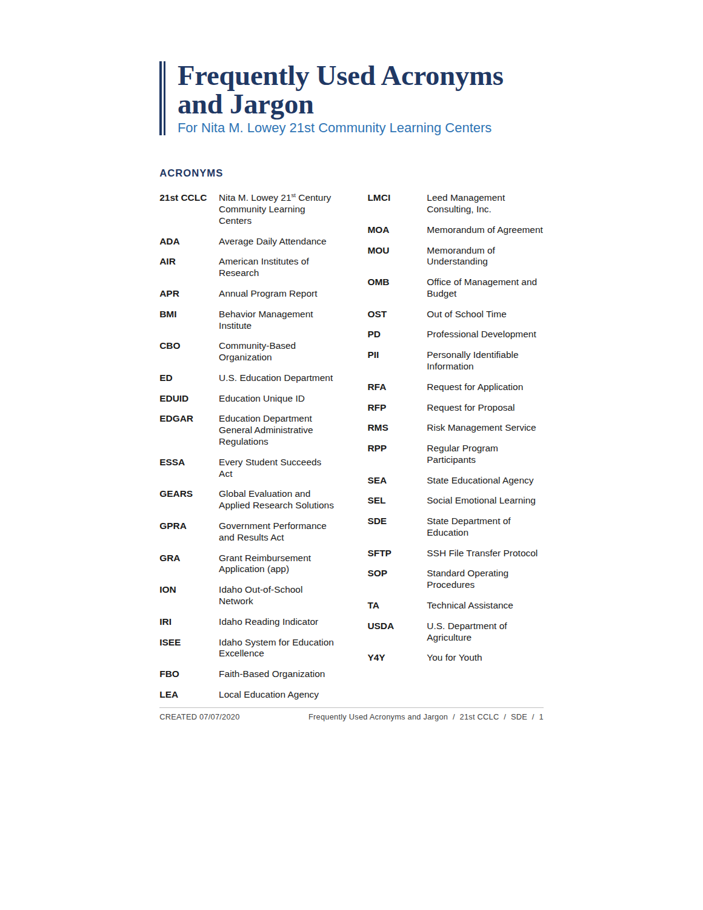Frequently Used Acronyms and Jargon
For Nita M. Lowey 21st Community Learning Centers
Acronyms
21st CCLC
Nita M. Lowey 21st Century Community Learning Centers
ADA
Average Daily Attendance
AIR
American Institutes of Research
APR
Annual Program Report
BMI
Behavior Management Institute
CBO
Community-Based Organization
ED
U.S. Education Department
EDUID
Education Unique ID
EDGAR
Education Department General Administrative Regulations
ESSA
Every Student Succeeds Act
GEARS
Global Evaluation and Applied Research Solutions
GPRA
Government Performance and Results Act
GRA
Grant Reimbursement Application (app)
ION
Idaho Out-of-School Network
IRI
Idaho Reading Indicator
ISEE
Idaho System for Education Excellence
FBO
Faith-Based Organization
LEA
Local Education Agency
LMCI
Leed Management Consulting, Inc.
MOA
Memorandum of Agreement
MOU
Memorandum of Understanding
OMB
Office of Management and Budget
OST
Out of School Time
PD
Professional Development
PII
Personally Identifiable Information
RFA
Request for Application
RFP
Request for Proposal
RMS
Risk Management Service
RPP
Regular Program Participants
SEA
State Educational Agency
SEL
Social Emotional Learning
SDE
State Department of Education
SFTP
SSH File Transfer Protocol
SOP
Standard Operating Procedures
TA
Technical Assistance
USDA
U.S. Department of Agriculture
Y4Y
You for Youth
Created 07/07/2020
Frequently Used Acronyms and Jargon / 21st CCLC / SDE / 1